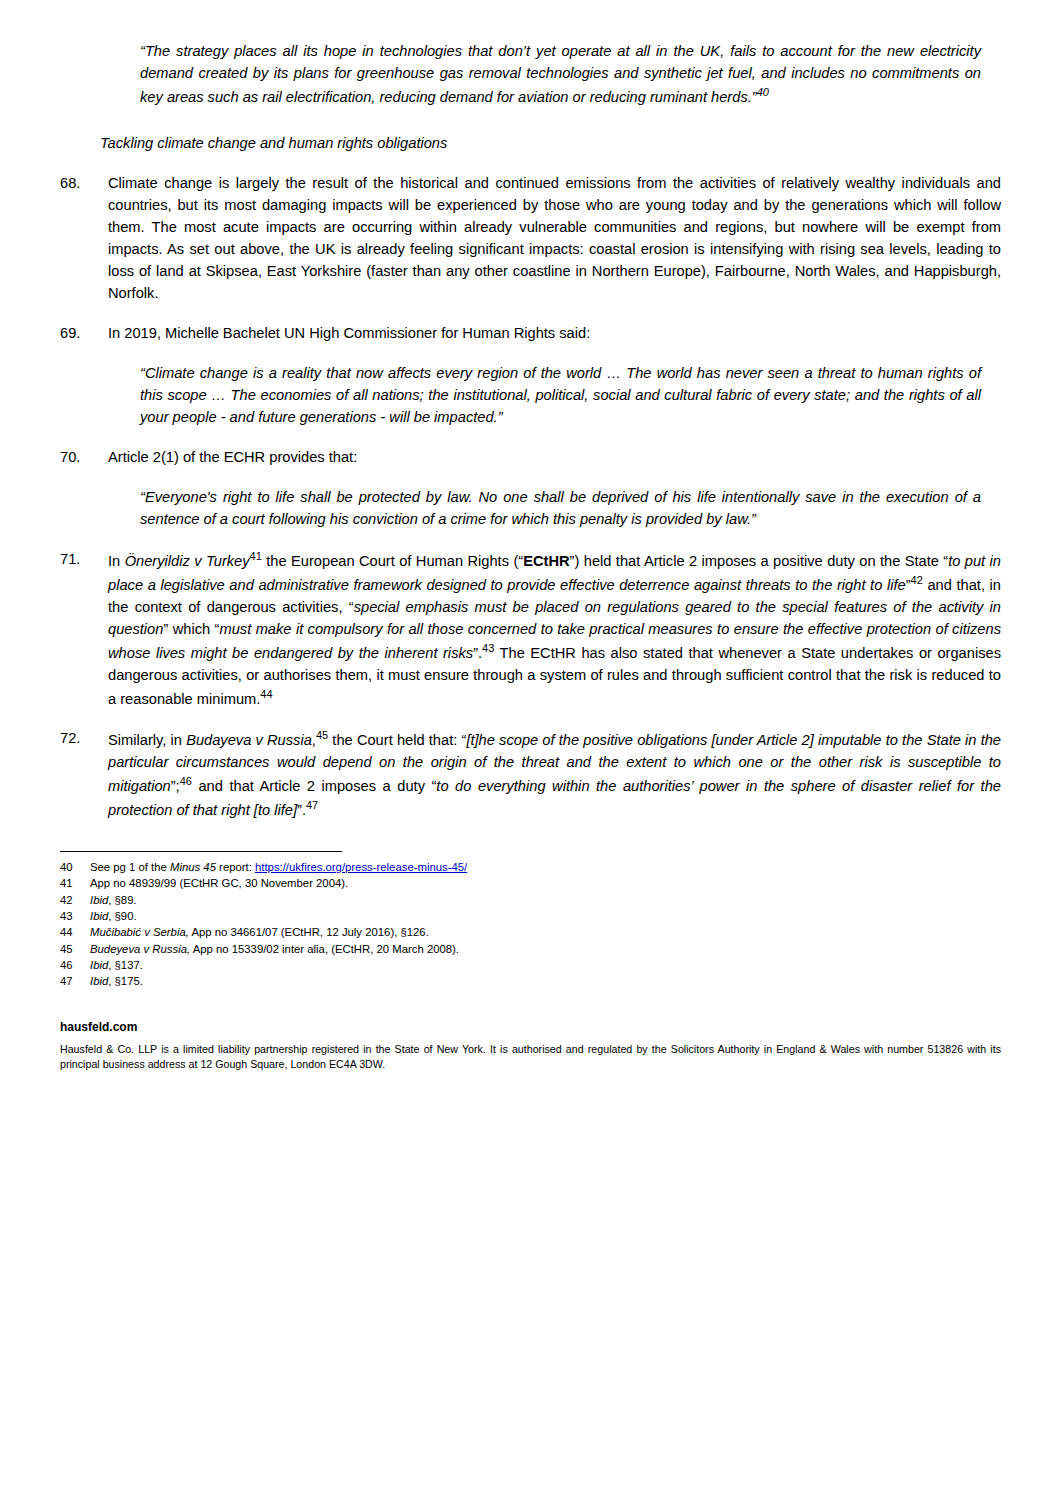“The strategy places all its hope in technologies that don’t yet operate at all in the UK, fails to account for the new electricity demand created by its plans for greenhouse gas removal technologies and synthetic jet fuel, and includes no commitments on key areas such as rail electrification, reducing demand for aviation or reducing ruminant herds.”40
Tackling climate change and human rights obligations
68.
Climate change is largely the result of the historical and continued emissions from the activities of relatively wealthy individuals and countries, but its most damaging impacts will be experienced by those who are young today and by the generations which will follow them. The most acute impacts are occurring within already vulnerable communities and regions, but nowhere will be exempt from impacts. As set out above, the UK is already feeling significant impacts: coastal erosion is intensifying with rising sea levels, leading to loss of land at Skipsea, East Yorkshire (faster than any other coastline in Northern Europe), Fairbourne, North Wales, and Happisburgh, Norfolk.
69.
In 2019, Michelle Bachelet UN High Commissioner for Human Rights said:
“Climate change is a reality that now affects every region of the world … The world has never seen a threat to human rights of this scope … The economies of all nations; the institutional, political, social and cultural fabric of every state; and the rights of all your people - and future generations - will be impacted.”
70.
Article 2(1) of the ECHR provides that:
“Everyone's right to life shall be protected by law. No one shall be deprived of his life intentionally save in the execution of a sentence of a court following his conviction of a crime for which this penalty is provided by law.”
71.
In Öneryildiz v Turkey41 the European Court of Human Rights (“ECtHR”) held that Article 2 imposes a positive duty on the State “to put in place a legislative and administrative framework designed to provide effective deterrence against threats to the right to life”42 and that, in the context of dangerous activities, “special emphasis must be placed on regulations geared to the special features of the activity in question” which “must make it compulsory for all those concerned to take practical measures to ensure the effective protection of citizens whose lives might be endangered by the inherent risks”.43 The ECtHR has also stated that whenever a State undertakes or organises dangerous activities, or authorises them, it must ensure through a system of rules and through sufficient control that the risk is reduced to a reasonable minimum.44
72.
Similarly, in Budayeva v Russia,45 the Court held that: “[t]he scope of the positive obligations [under Article 2] imputable to the State in the particular circumstances would depend on the origin of the threat and the extent to which one or the other risk is susceptible to mitigation”;46 and that Article 2 imposes a duty “to do everything within the authorities’ power in the sphere of disaster relief for the protection of that right [to life]”.47
40 See pg 1 of the Minus 45 report: https://ukfires.org/press-release-minus-45/
41 App no 48939/99 (ECtHR GC, 30 November 2004).
42 Ibid, §89.
43 Ibid, §90.
44 Mučibabić v Serbia, App no 34661/07 (ECtHR, 12 July 2016), §126.
45 Budeyeva v Russia, App no 15339/02 inter alia, (ECtHR, 20 March 2008).
46 Ibid, §137.
47 Ibid, §175.
hausfeld.com
Hausfeld & Co. LLP is a limited liability partnership registered in the State of New York. It is authorised and regulated by the Solicitors Authority in England & Wales with number 513826 with its principal business address at 12 Gough Square, London EC4A 3DW.